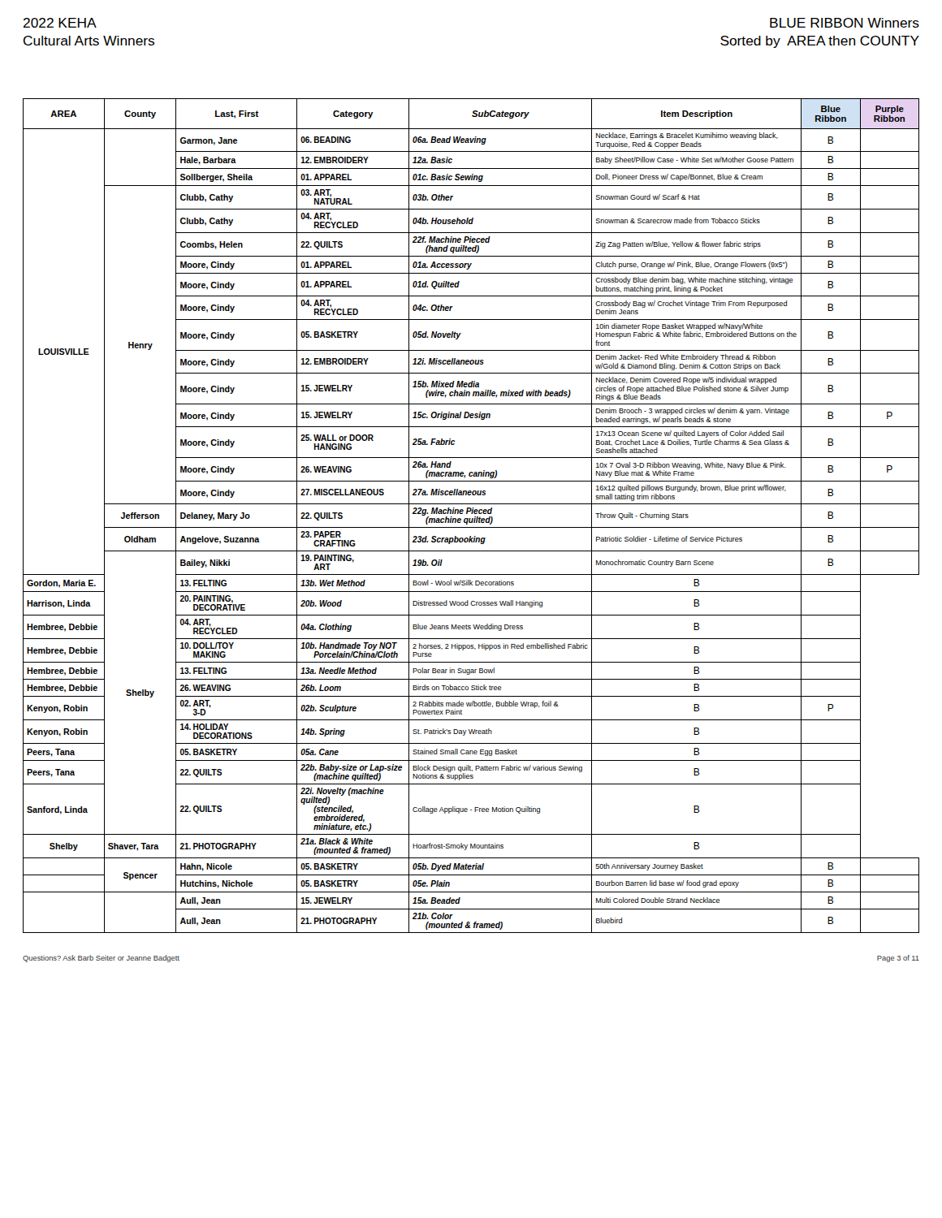2022 KEHA
Cultural Arts Winners
BLUE RIBBON Winners
Sorted by AREA then COUNTY
| AREA | County | Last, First | Category | SubCategory | Item Description | Blue Ribbon | Purple Ribbon |
| --- | --- | --- | --- | --- | --- | --- | --- |
| LOUISVILLE | | Garmon, Jane | 06. BEADING | 06a. Bead Weaving | Necklace, Earrings & Bracelet Kumihimo weaving black, Turquoise, Red & Copper Beads | B | |
| Hale, Barbara | 12. EMBROIDERY | 12a. Basic | Baby Sheet/Pillow Case - White Set w/Mother Goose Pattern | B | |
| Sollberger, Sheila | 01. APPAREL | 01c. Basic Sewing | Doll, Pioneer Dress w/ Cape/Bonnet, Blue & Cream | B | |
| Henry | Clubb, Cathy | 03. ART, NATURAL | 03b. Other | Snowman Gourd w/ Scarf & Hat | B | |
| Clubb, Cathy | 04. ART, RECYCLED | 04b. Household | Snowman & Scarecrow made from Tobacco Sticks | B | |
| Coombs, Helen | 22. QUILTS | 22f. Machine Pieced (hand quilted) | Zig Zag Patten w/Blue, Yellow & flower fabric strips | B | |
| Moore, Cindy | 01. APPAREL | 01a. Accessory | Clutch purse, Orange w/ Pink, Blue, Orange Flowers (9x5") | B | |
| Moore, Cindy | 01. APPAREL | 01d. Quilted | Crossbody Blue denim bag, White machine stitching, vintage buttons, matching print, lining & Pocket | B | |
| Moore, Cindy | 04. ART, RECYCLED | 04c. Other | Crossbody Bag w/ Crochet Vintage Trim From Repurposed Denim Jeans | B | |
| Moore, Cindy | 05. BASKETRY | 05d. Novelty | 10in diameter Rope Basket Wrapped w/Navy/White Homespun Fabric & White fabric, Embroidered Buttons on the front | B | |
| Moore, Cindy | 12. EMBROIDERY | 12i. Miscellaneous | Denim Jacket- Red White Embroidery Thread & Ribbon w/Gold & Diamond Bling. Denim & Cotton Strips on Back | B | |
| Moore, Cindy | 15. JEWELRY | 15b. Mixed Media (wire, chain maille, mixed with beads) | Necklace, Denim Covered Rope w/5 individual wrapped circles of Rope attached Blue Polished stone & Silver Jump Rings & Blue Beads | B | |
| Moore, Cindy | 15. JEWELRY | 15c. Original Design | Denim Brooch - 3 wrapped circles w/ denim & yarn. Vintage beaded earrings, w/ pearls beads & stone | B | P |
| Moore, Cindy | 25. WALL or DOOR HANGING | 25a. Fabric | 17x13 Ocean Scene w/ quilted Layers of Color Added Sail Boat, Crochet Lace & Doilies, Turtle Charms & Sea Glass & Seashells attached | B | |
| Moore, Cindy | 26. WEAVING | 26a. Hand (macrame, caning) | 10x 7 Oval 3-D Ribbon Weaving, White, Navy Blue & Pink. Navy Blue mat & White Frame | B | P |
| Moore, Cindy | 27. MISCELLANEOUS | 27a. Miscellaneous | 16x12 quilted pillows Burgundy, brown, Blue print w/flower, small tatting trim ribbons | B | |
| Jefferson | Delaney, Mary Jo | 22. QUILTS | 22g. Machine Pieced (machine quilted) | Throw Quilt - Churning Stars | B | |
| Oldham | Angelove, Suzanna | 23. PAPER CRAFTING | 23d. Scrapbooking | Patriotic Soldier - Lifetime of Service Pictures | B | |
| Shelby | Bailey, Nikki | 19. PAINTING, ART | 19b. Oil | Monochromatic Country Barn Scene | B | |
| Gordon, Maria E. | 13. FELTING | 13b. Wet Method | Bowl - Wool w/Silk Decorations | B | |
| Harrison, Linda | 20. PAINTING, DECORATIVE | 20b. Wood | Distressed Wood Crosses Wall Hanging | B | |
| Hembree, Debbie | 04. ART, RECYCLED | 04a. Clothing | Blue Jeans Meets Wedding Dress | B | |
| Hembree, Debbie | 10. DOLL/TOY MAKING | 10b. Handmade Toy NOT Porcelain/China/Cloth | 2 horses, 2 Hippos, Hippos in Red embellished Fabric Purse | B | |
| Hembree, Debbie | 13. FELTING | 13a. Needle Method | Polar Bear in Sugar Bowl | B | |
| Hembree, Debbie | 26. WEAVING | 26b. Loom | Birds on Tobacco Stick tree | B | |
| Kenyon, Robin | 02. ART, 3-D | 02b. Sculpture | 2 Rabbits made w/bottle, Bubble Wrap, foil & Powertex Paint | B | P |
| Kenyon, Robin | 14. HOLIDAY DECORATIONS | 14b. Spring | St. Patrick's Day Wreath | B | |
| Peers, Tana | 05. BASKETRY | 05a. Cane | Stained Small Cane Egg Basket | B | |
| Peers, Tana | 22. QUILTS | 22b. Baby-size or Lap-size (machine quilted) | Block Design quilt, Pattern Fabric w/ various Sewing Notions & supplies | B | |
| Sanford, Linda | 22. QUILTS | 22i. Novelty (machine quilted) (stenciled, embroidered, miniature, etc.) | Collage Applique - Free Motion Quilting | B | |
| Shelby | Shaver, Tara | 21. PHOTOGRAPHY | 21a. Black & White (mounted & framed) | Hoarfrost-Smoky Mountains | B | |
| | Spencer | Hahn, Nicole | 05. BASKETRY | 05b. Dyed Material | 50th Anniversary Journey Basket | B | |
| | Hutchins, Nichole | 05. BASKETRY | 05e. Plain | Bourbon Barren lid base w/ food grad epoxy | B | |
| | | Aull, Jean | 15. JEWELRY | 15a. Beaded | Multi Colored Double Strand Necklace | B | |
| Aull, Jean | 21. PHOTOGRAPHY | 21b. Color (mounted & framed) | Bluebird | B | |
Questions? Ask Barb Seiter or Jeanne Badgett Page 3 of 11